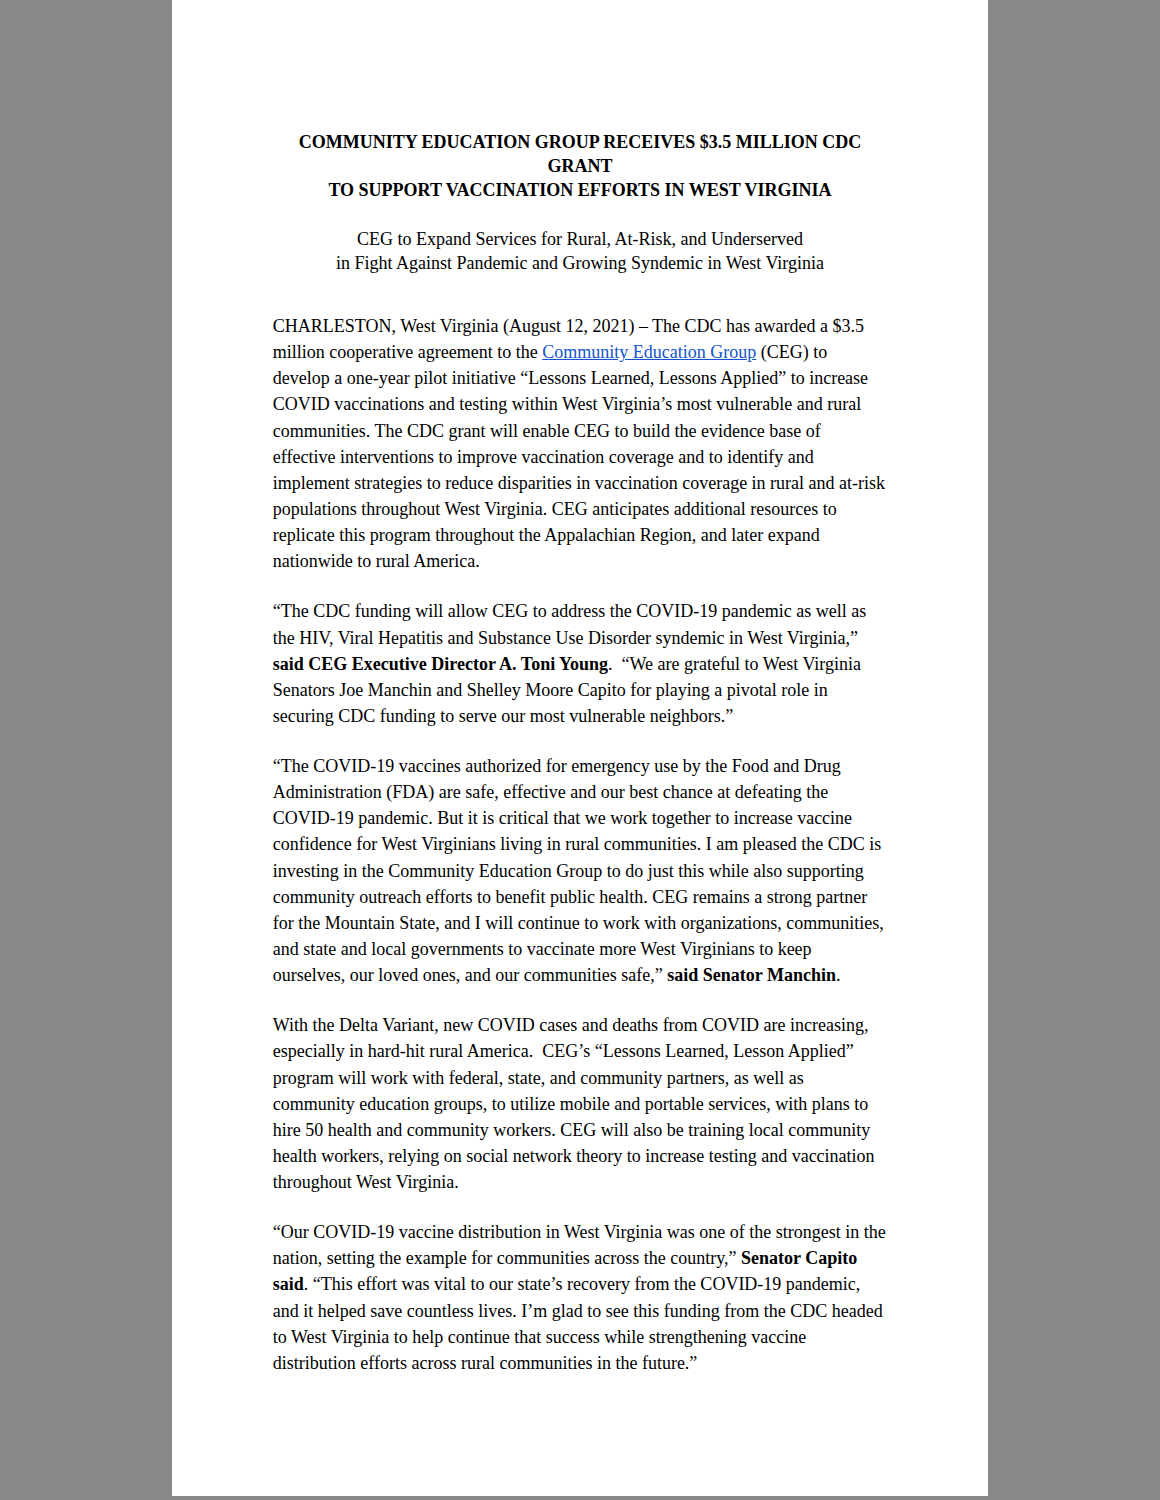Community Education Group Receives $3.5 Million CDC Grant
to Support Vaccination Efforts in West Virginia
CEG to Expand Services for Rural, At-Risk, and Underserved
in Fight Against Pandemic and Growing Syndemic in West Virginia
CHARLESTON, West Virginia (August 12, 2021) – The CDC has awarded a $3.5 million cooperative agreement to the Community Education Group (CEG) to develop a one-year pilot initiative “Lessons Learned, Lessons Applied” to increase COVID vaccinations and testing within West Virginia’s most vulnerable and rural communities. The CDC grant will enable CEG to build the evidence base of effective interventions to improve vaccination coverage and to identify and implement strategies to reduce disparities in vaccination coverage in rural and at-risk populations throughout West Virginia. CEG anticipates additional resources to replicate this program throughout the Appalachian Region, and later expand nationwide to rural America.
“The CDC funding will allow CEG to address the COVID-19 pandemic as well as the HIV, Viral Hepatitis and Substance Use Disorder syndemic in West Virginia,” said CEG Executive Director A. Toni Young. “We are grateful to West Virginia Senators Joe Manchin and Shelley Moore Capito for playing a pivotal role in securing CDC funding to serve our most vulnerable neighbors.”
“The COVID-19 vaccines authorized for emergency use by the Food and Drug Administration (FDA) are safe, effective and our best chance at defeating the COVID-19 pandemic. But it is critical that we work together to increase vaccine confidence for West Virginians living in rural communities. I am pleased the CDC is investing in the Community Education Group to do just this while also supporting community outreach efforts to benefit public health. CEG remains a strong partner for the Mountain State, and I will continue to work with organizations, communities, and state and local governments to vaccinate more West Virginians to keep ourselves, our loved ones, and our communities safe,” said Senator Manchin.
With the Delta Variant, new COVID cases and deaths from COVID are increasing, especially in hard-hit rural America. CEG’s “Lessons Learned, Lesson Applied” program will work with federal, state, and community partners, as well as community education groups, to utilize mobile and portable services, with plans to hire 50 health and community workers. CEG will also be training local community health workers, relying on social network theory to increase testing and vaccination throughout West Virginia.
“Our COVID-19 vaccine distribution in West Virginia was one of the strongest in the nation, setting the example for communities across the country,” Senator Capito said. “This effort was vital to our state’s recovery from the COVID-19 pandemic, and it helped save countless lives. I’m glad to see this funding from the CDC headed to West Virginia to help continue that success while strengthening vaccine distribution efforts across rural communities in the future.”